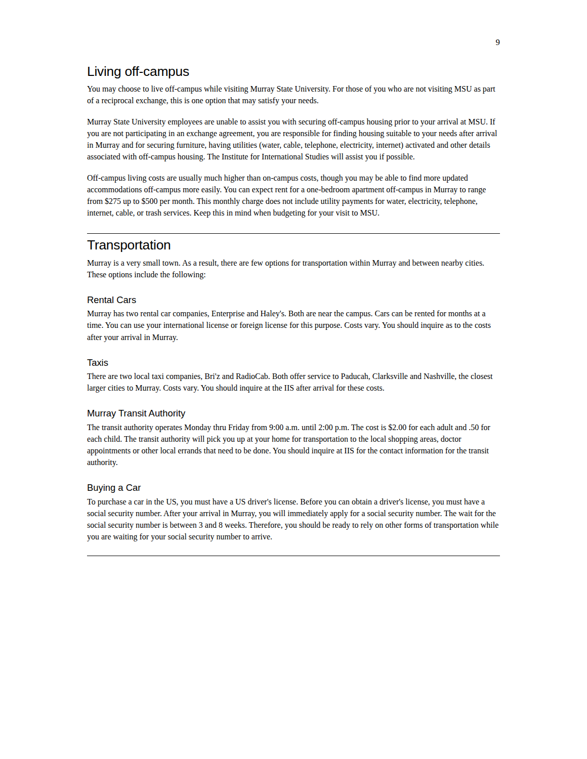9
Living off-campus
You may choose to live off-campus while visiting Murray State University. For those of you who are not visiting MSU as part of a reciprocal exchange, this is one option that may satisfy your needs.
Murray State University employees are unable to assist you with securing off-campus housing prior to your arrival at MSU. If you are not participating in an exchange agreement, you are responsible for finding housing suitable to your needs after arrival in Murray and for securing furniture, having utilities (water, cable, telephone, electricity, internet) activated and other details associated with off-campus housing. The Institute for International Studies will assist you if possible.
Off-campus living costs are usually much higher than on-campus costs, though you may be able to find more updated accommodations off-campus more easily. You can expect rent for a one-bedroom apartment off-campus in Murray to range from $275 up to $500 per month. This monthly charge does not include utility payments for water, electricity, telephone, internet, cable, or trash services. Keep this in mind when budgeting for your visit to MSU.
Transportation
Murray is a very small town. As a result, there are few options for transportation within Murray and between nearby cities. These options include the following:
Rental Cars
Murray has two rental car companies, Enterprise and Haley's. Both are near the campus. Cars can be rented for months at a time. You can use your international license or foreign license for this purpose. Costs vary. You should inquire as to the costs after your arrival in Murray.
Taxis
There are two local taxi companies, Bri'z and RadioCab. Both offer service to Paducah, Clarksville and Nashville, the closest larger cities to Murray. Costs vary. You should inquire at the IIS after arrival for these costs.
Murray Transit Authority
The transit authority operates Monday thru Friday from 9:00 a.m. until 2:00 p.m. The cost is $2.00 for each adult and .50 for each child. The transit authority will pick you up at your home for transportation to the local shopping areas, doctor appointments or other local errands that need to be done. You should inquire at IIS for the contact information for the transit authority.
Buying a Car
To purchase a car in the US, you must have a US driver's license. Before you can obtain a driver's license, you must have a social security number. After your arrival in Murray, you will immediately apply for a social security number. The wait for the social security number is between 3 and 8 weeks. Therefore, you should be ready to rely on other forms of transportation while you are waiting for your social security number to arrive.